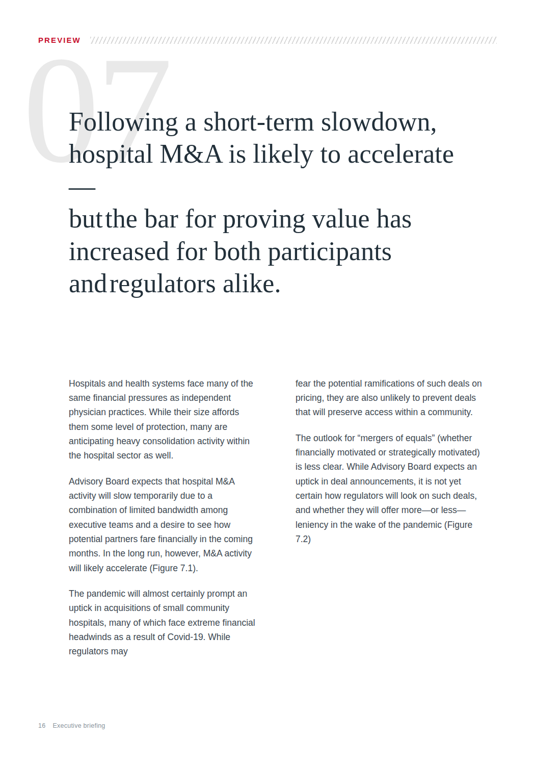Preview
07
Following a short-term slowdown,
hospital M&A is likely to accelerate—
but the bar for proving value has
increased for both participants
and regulators alike.
Hospitals and health systems face many of the same financial pressures as independent physician practices. While their size affords them some level of protection, many are anticipating heavy consolidation activity within the hospital sector as well.
Advisory Board expects that hospital M&A activity will slow temporarily due to a combination of limited bandwidth among executive teams and a desire to see how potential partners fare financially in the coming months. In the long run, however, M&A activity will likely accelerate (Figure 7.1).
The pandemic will almost certainly prompt an uptick in acquisitions of small community hospitals, many of which face extreme financial headwinds as a result of Covid-19. While regulators may
fear the potential ramifications of such deals on pricing, they are also unlikely to prevent deals that will preserve access within a community.
The outlook for “mergers of equals” (whether financially motivated or strategically motivated) is less clear. While Advisory Board expects an uptick in deal announcements, it is not yet certain how regulators will look on such deals, and whether they will offer more—or less—leniency in the wake of the pandemic (Figure 7.2)
16 Executive briefing